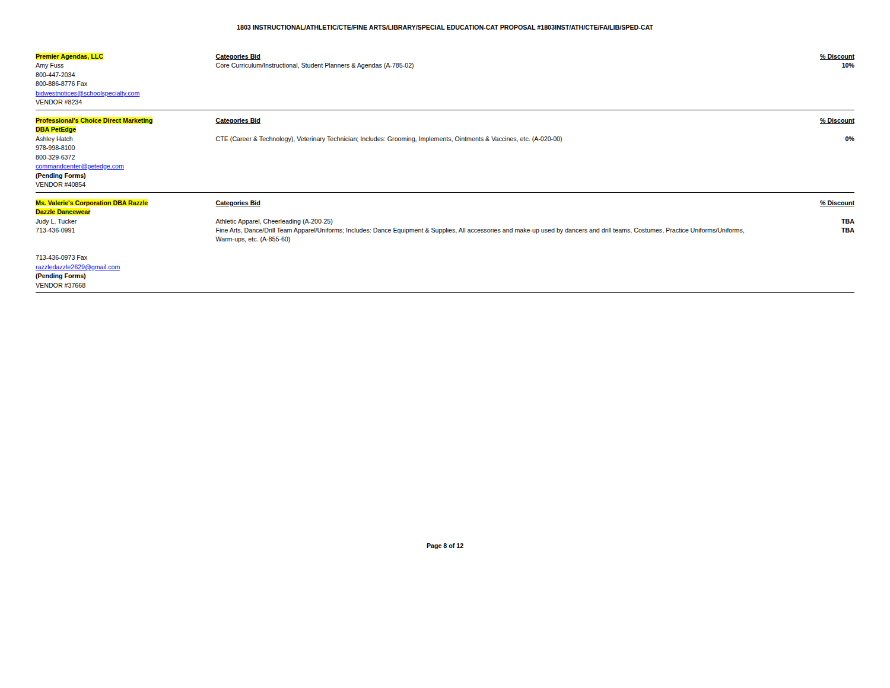1803 INSTRUCTIONAL/ATHLETIC/CTE/FINE ARTS/LIBRARY/SPECIAL EDUCATION-CAT PROPOSAL #1803INST/ATH/CTE/FA/LIB/SPED-CAT
| Premier Agendas, LLC | Categories Bid | % Discount |
| Amy Fuss | Core Curriculum/Instructional, Student Planners & Agendas (A-785-02) | 10% |
| 800-447-2034 | | |
| 800-886-8776 Fax | | |
| bidwestnotices@schoolspecialty.com | | |
| VENDOR #8234 | | |
| Professional's Choice Direct Marketing | Categories Bid | % Discount |
| DBA PetEdge | | |
| Ashley Hatch | CTE (Career & Technology), Veterinary Technician; Includes: Grooming, Implements, Ointments & Vaccines, etc. (A-020-00) | 0% |
| 978-998-8100 | | |
| 800-329-6372 | | |
| commandcenter@petedge.com | | |
| (Pending Forms) | | |
| VENDOR #40854 | | |
| Ms. Valerie's Corporation DBA Razzle | Categories Bid | % Discount |
| Dazzle Dancewear | | |
| Judy L. Tucker | Athletic Apparel, Cheerleading (A-200-25) | TBA |
| 713-436-0991 | Fine Arts, Dance/Drill Team Apparel/Uniforms; Includes: Dance Equipment & Supplies, All accessories and make-up used by dancers and drill teams, Costumes, Practice Uniforms/Uniforms, Warm-ups, etc. (A-855-60) | TBA |
| 713-436-0973 Fax | | |
| razzledazzle2629@gmail.com | | |
| (Pending Forms) | | |
| VENDOR #37668 | | |
Page 8 of 12